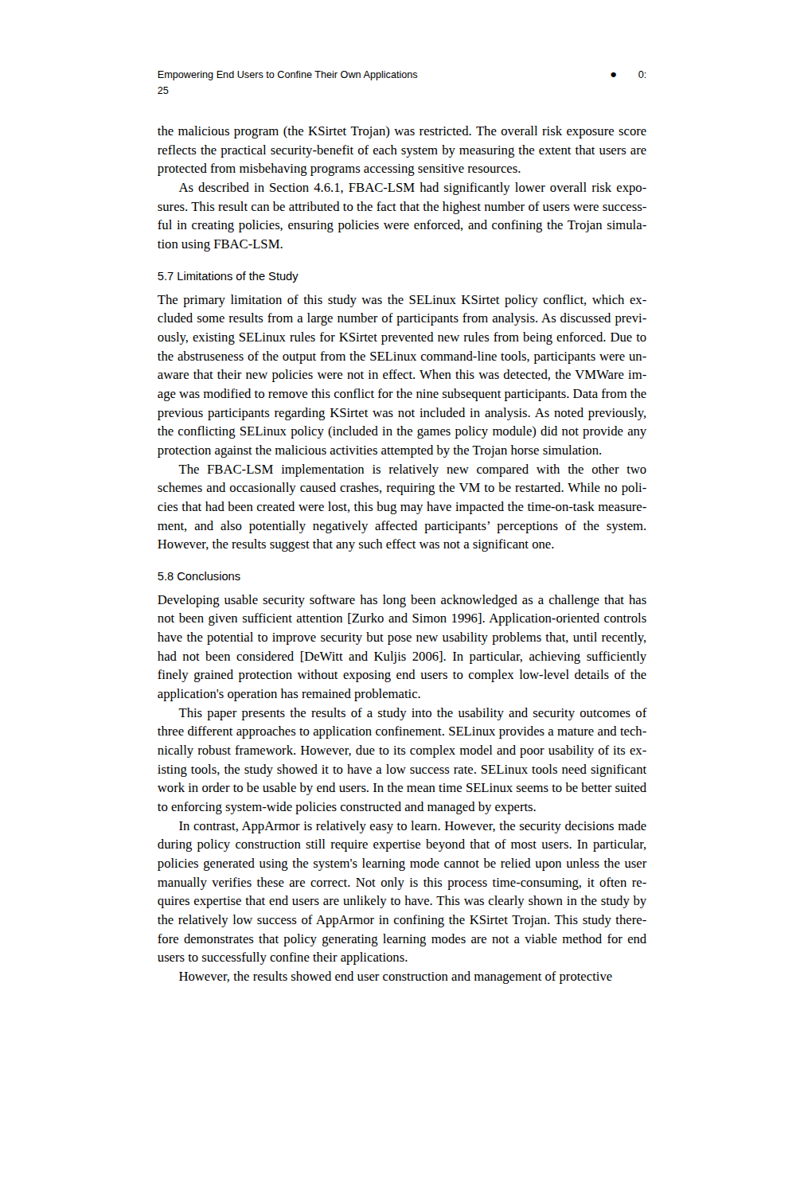Empowering End Users to Confine Their Own Applications ●0:
25
the malicious program (the KSirtet Trojan) was restricted. The overall risk exposure score reflects the practical security-benefit of each system by measuring the extent that users are protected from misbehaving programs accessing sensitive resources.
As described in Section 4.6.1, FBAC-LSM had significantly lower overall risk exposures. This result can be attributed to the fact that the highest number of users were successful in creating policies, ensuring policies were enforced, and confining the Trojan simulation using FBAC-LSM.
5.7 Limitations of the Study
The primary limitation of this study was the SELinux KSirtet policy conflict, which excluded some results from a large number of participants from analysis. As discussed previously, existing SELinux rules for KSirtet prevented new rules from being enforced. Due to the abstruseness of the output from the SELinux command-line tools, participants were unaware that their new policies were not in effect. When this was detected, the VMWare image was modified to remove this conflict for the nine subsequent participants. Data from the previous participants regarding KSirtet was not included in analysis. As noted previously, the conflicting SELinux policy (included in the games policy module) did not provide any protection against the malicious activities attempted by the Trojan horse simulation.
The FBAC-LSM implementation is relatively new compared with the other two schemes and occasionally caused crashes, requiring the VM to be restarted. While no policies that had been created were lost, this bug may have impacted the time-on-task measurement, and also potentially negatively affected participants’ perceptions of the system. However, the results suggest that any such effect was not a significant one.
5.8 Conclusions
Developing usable security software has long been acknowledged as a challenge that has not been given sufficient attention [Zurko and Simon 1996]. Application-oriented controls have the potential to improve security but pose new usability problems that, until recently, had not been considered [DeWitt and Kuljis 2006]. In particular, achieving sufficiently finely grained protection without exposing end users to complex low-level details of the application's operation has remained problematic.
This paper presents the results of a study into the usability and security outcomes of three different approaches to application confinement. SELinux provides a mature and technically robust framework. However, due to its complex model and poor usability of its existing tools, the study showed it to have a low success rate. SELinux tools need significant work in order to be usable by end users. In the mean time SELinux seems to be better suited to enforcing system-wide policies constructed and managed by experts.
In contrast, AppArmor is relatively easy to learn. However, the security decisions made during policy construction still require expertise beyond that of most users. In particular, policies generated using the system's learning mode cannot be relied upon unless the user manually verifies these are correct. Not only is this process time-consuming, it often requires expertise that end users are unlikely to have. This was clearly shown in the study by the relatively low success of AppArmor in confining the KSirtet Trojan. This study therefore demonstrates that policy generating learning modes are not a viable method for end users to successfully confine their applications.
However, the results showed end user construction and management of protective